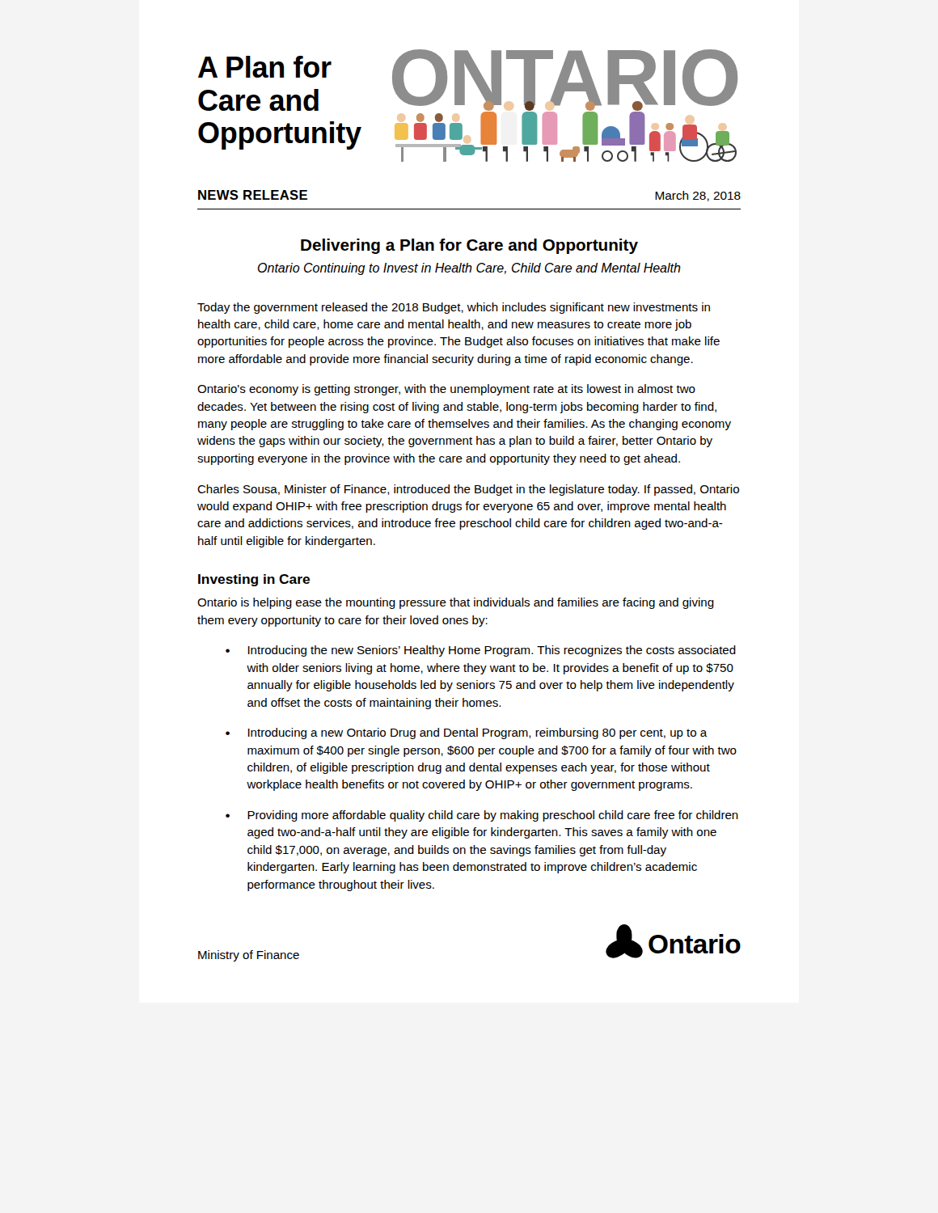A Plan for
Care and
Opportunity
ONTARIO
NEWS RELEASE March 28, 2018
Delivering a Plan for Care and Opportunity
Ontario Continuing to Invest in Health Care, Child Care and Mental Health
Today the government released the 2018 Budget, which includes significant new investments in health care, child care, home care and mental health, and new measures to create more job opportunities for people across the province. The Budget also focuses on initiatives that make life more affordable and provide more financial security during a time of rapid economic change.
Ontario's economy is getting stronger, with the unemployment rate at its lowest in almost two decades. Yet between the rising cost of living and stable, long-term jobs becoming harder to find, many people are struggling to take care of themselves and their families. As the changing economy widens the gaps within our society, the government has a plan to build a fairer, better Ontario by supporting everyone in the province with the care and opportunity they need to get ahead.
Charles Sousa, Minister of Finance, introduced the Budget in the legislature today. If passed, Ontario would expand OHIP+ with free prescription drugs for everyone 65 and over, improve mental health care and addictions services, and introduce free preschool child care for children aged two-and-a-half until eligible for kindergarten.
Investing in Care
Ontario is helping ease the mounting pressure that individuals and families are facing and giving them every opportunity to care for their loved ones by:
Introducing the new Seniors’ Healthy Home Program. This recognizes the costs associated with older seniors living at home, where they want to be. It provides a benefit of up to $750 annually for eligible households led by seniors 75 and over to help them live independently and offset the costs of maintaining their homes.
Introducing a new Ontario Drug and Dental Program, reimbursing 80 per cent, up to a maximum of $400 per single person, $600 per couple and $700 for a family of four with two children, of eligible prescription drug and dental expenses each year, for those without workplace health benefits or not covered by OHIP+ or other government programs.
Providing more affordable quality child care by making preschool child care free for children aged two-and-a-half until they are eligible for kindergarten. This saves a family with one child $17,000, on average, and builds on the savings families get from full-day kindergarten. Early learning has been demonstrated to improve children’s academic performance throughout their lives.
Ministry of Finance
Ontario